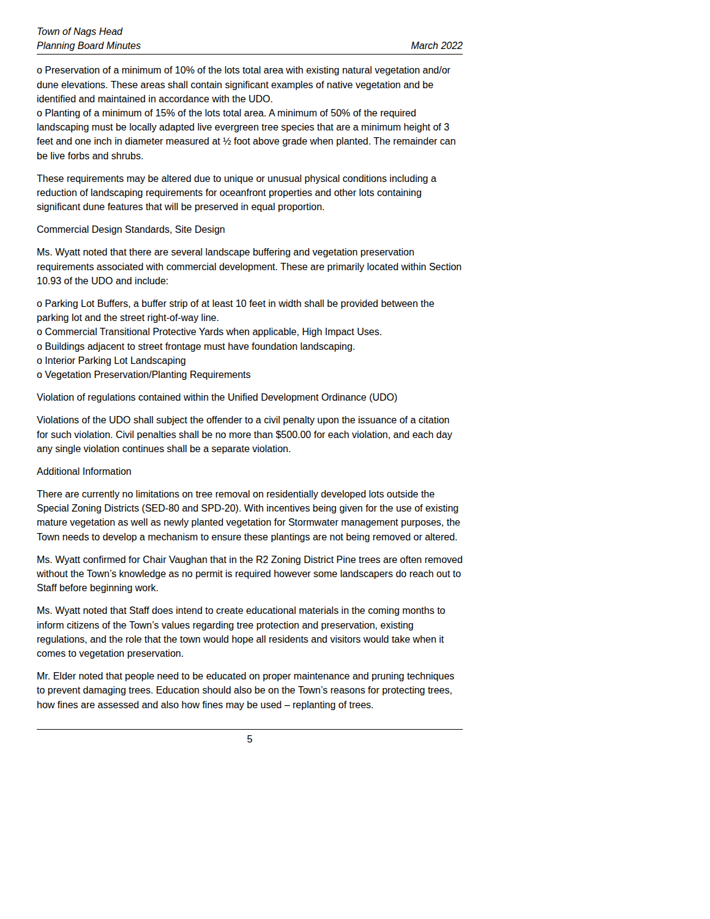Town of Nags Head
Planning Board Minutes
March 2022
o Preservation of a minimum of 10% of the lots total area with existing natural vegetation and/or dune elevations. These areas shall contain significant examples of native vegetation and be identified and maintained in accordance with the UDO.
o Planting of a minimum of 15% of the lots total area. A minimum of 50% of the required landscaping must be locally adapted live evergreen tree species that are a minimum height of 3 feet and one inch in diameter measured at ½ foot above grade when planted. The remainder can be live forbs and shrubs.
These requirements may be altered due to unique or unusual physical conditions including a reduction of landscaping requirements for oceanfront properties and other lots containing significant dune features that will be preserved in equal proportion.
Commercial Design Standards, Site Design
Ms. Wyatt noted that there are several landscape buffering and vegetation preservation requirements associated with commercial development. These are primarily located within Section 10.93 of the UDO and include:
o Parking Lot Buffers, a buffer strip of at least 10 feet in width shall be provided between the parking lot and the street right-of-way line.
o Commercial Transitional Protective Yards when applicable, High Impact Uses.
o Buildings adjacent to street frontage must have foundation landscaping.
o Interior Parking Lot Landscaping
o Vegetation Preservation/Planting Requirements
Violation of regulations contained within the Unified Development Ordinance (UDO)
Violations of the UDO shall subject the offender to a civil penalty upon the issuance of a citation for such violation. Civil penalties shall be no more than $500.00 for each violation, and each day any single violation continues shall be a separate violation.
Additional Information
There are currently no limitations on tree removal on residentially developed lots outside the Special Zoning Districts (SED-80 and SPD-20). With incentives being given for the use of existing mature vegetation as well as newly planted vegetation for Stormwater management purposes, the Town needs to develop a mechanism to ensure these plantings are not being removed or altered.
Ms. Wyatt confirmed for Chair Vaughan that in the R2 Zoning District Pine trees are often removed without the Town’s knowledge as no permit is required however some landscapers do reach out to Staff before beginning work.
Ms. Wyatt noted that Staff does intend to create educational materials in the coming months to inform citizens of the Town’s values regarding tree protection and preservation, existing regulations, and the role that the town would hope all residents and visitors would take when it comes to vegetation preservation.
Mr. Elder noted that people need to be educated on proper maintenance and pruning techniques to prevent damaging trees. Education should also be on the Town’s reasons for protecting trees, how fines are assessed and also how fines may be used – replanting of trees.
5